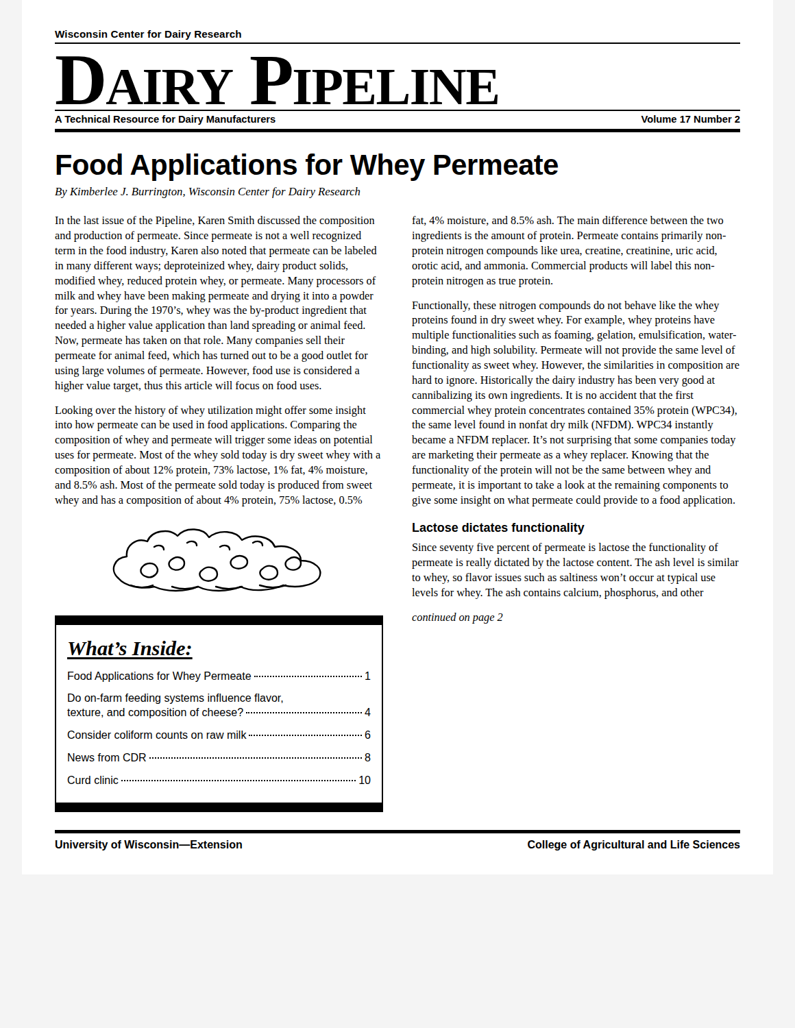Wisconsin Center for Dairy Research
DAIRY PIPELINE
A Technical Resource for Dairy Manufacturers Volume 17 Number 2
Food Applications for Whey Permeate
By Kimberlee J. Burrington, Wisconsin Center for Dairy Research
In the last issue of the Pipeline, Karen Smith discussed the composition and production of permeate. Since permeate is not a well recognized term in the food industry, Karen also noted that permeate can be labeled in many different ways; deproteinized whey, dairy product solids, modified whey, reduced protein whey, or permeate. Many processors of milk and whey have been making permeate and drying it into a powder for years. During the 1970’s, whey was the by-product ingredient that needed a higher value application than land spreading or animal feed. Now, permeate has taken on that role. Many companies sell their permeate for animal feed, which has turned out to be a good outlet for using large volumes of permeate. However, food use is considered a higher value target, thus this article will focus on food uses.
Looking over the history of whey utilization might offer some insight into how permeate can be used in food applications. Comparing the composition of whey and permeate will trigger some ideas on potential uses for permeate. Most of the whey sold today is dry sweet whey with a composition of about 12% protein, 73% lactose, 1% fat, 4% moisture, and 8.5% ash. Most of the permeate sold today is produced from sweet whey and has a composition of about 4% protein, 75% lactose, 0.5%
What’s Inside:
Food Applications for Whey Permeate 1
Do on-farm feeding systems influence flavor, texture, and composition of cheese? 4
Consider coliform counts on raw milk 6
News from CDR 8
Curd clinic 10
fat, 4% moisture, and 8.5% ash. The main difference between the two ingredients is the amount of protein. Permeate contains primarily non-protein nitrogen compounds like urea, creatine, creatinine, uric acid, orotic acid, and ammonia. Commercial products will label this non-protein nitrogen as true protein.
Functionally, these nitrogen compounds do not behave like the whey proteins found in dry sweet whey. For example, whey proteins have multiple functionalities such as foaming, gelation, emulsification, water-binding, and high solubility. Permeate will not provide the same level of functionality as sweet whey. However, the similarities in composition are hard to ignore. Historically the dairy industry has been very good at cannibalizing its own ingredients. It is no accident that the first commercial whey protein concentrates contained 35% protein (WPC34), the same level found in nonfat dry milk (NFDM). WPC34 instantly became a NFDM replacer. It’s not surprising that some companies today are marketing their permeate as a whey replacer. Knowing that the functionality of the protein will not be the same between whey and permeate, it is important to take a look at the remaining components to give some insight on what permeate could provide to a food application.
Lactose dictates functionality
Since seventy five percent of permeate is lactose the functionality of permeate is really dictated by the lactose content. The ash level is similar to whey, so flavor issues such as saltiness won’t occur at typical use levels for whey. The ash contains calcium, phosphorus, and other
continued on page 2
University of Wisconsin—Extension College of Agricultural and Life Sciences